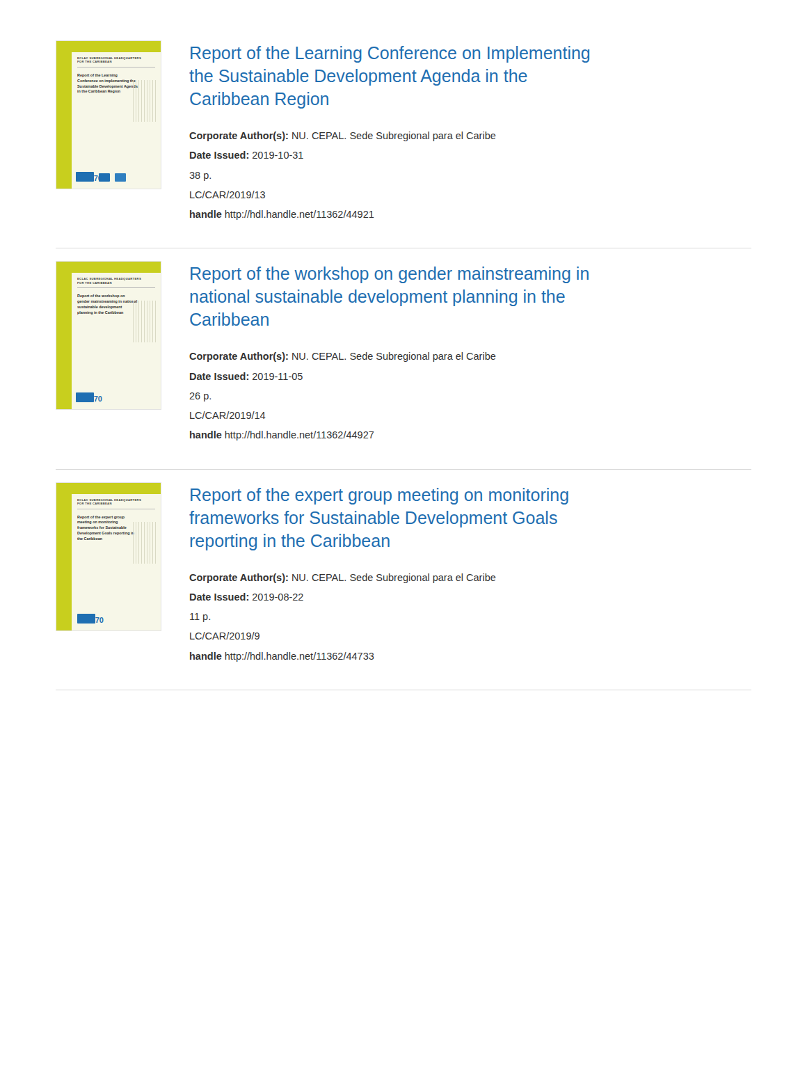ECLAC Subregional Headquarters
for the Caribbean
Report of the Learning Conference on implementing the Sustainable Development Agenda in the Caribbean Region
Report of the Learning Conference on Implementing the Sustainable Development Agenda in the Caribbean Region
Corporate Author(s): NU. CEPAL. Sede Subregional para el Caribe
Date Issued: 2019-10-31
38 p.
LC/CAR/2019/13
handle http://hdl.handle.net/11362/44921
ECLAC Subregional Headquarters
for the Caribbean
Report of the workshop on gender mainstreaming in national sustainable development planning in the Caribbean
Report of the workshop on gender mainstreaming in national sustainable development planning in the Caribbean
Corporate Author(s): NU. CEPAL. Sede Subregional para el Caribe
Date Issued: 2019-11-05
26 p.
LC/CAR/2019/14
handle http://hdl.handle.net/11362/44927
ECLAC Subregional Headquarters
for the Caribbean
Report of the expert group meeting on monitoring frameworks for Sustainable Development Goals reporting in the Caribbean
Report of the expert group meeting on monitoring frameworks for Sustainable Development Goals reporting in the Caribbean
Corporate Author(s): NU. CEPAL. Sede Subregional para el Caribe
Date Issued: 2019-08-22
11 p.
LC/CAR/2019/9
handle http://hdl.handle.net/11362/44733